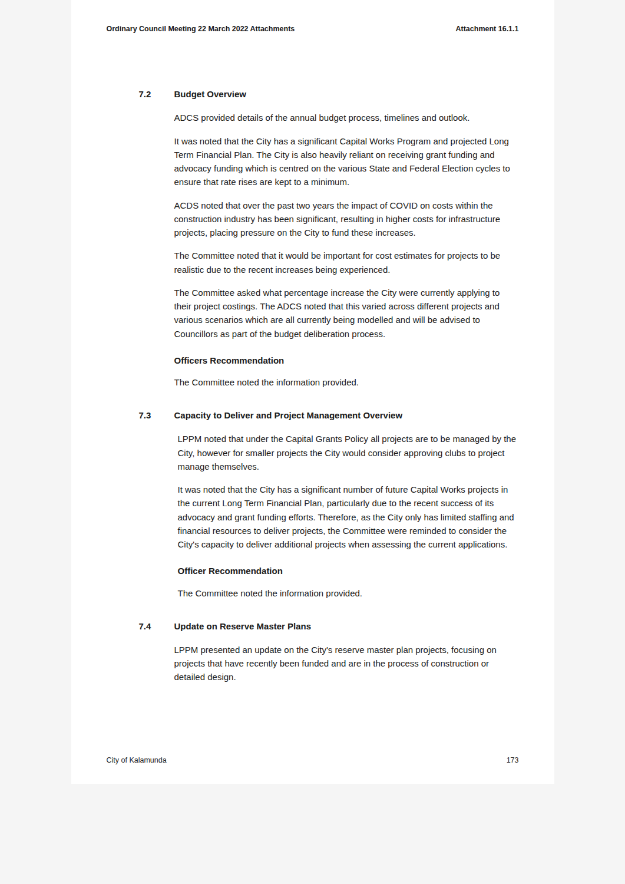Ordinary Council Meeting 22 March 2022 Attachments Attachment 16.1.1
7.2 Budget Overview
ADCS provided details of the annual budget process, timelines and outlook.
It was noted that the City has a significant Capital Works Program and projected Long Term Financial Plan. The City is also heavily reliant on receiving grant funding and advocacy funding which is centred on the various State and Federal Election cycles to ensure that rate rises are kept to a minimum.
ACDS noted that over the past two years the impact of COVID on costs within the construction industry has been significant, resulting in higher costs for infrastructure projects, placing pressure on the City to fund these increases.
The Committee noted that it would be important for cost estimates for projects to be realistic due to the recent increases being experienced.
The Committee asked what percentage increase the City were currently applying to their project costings. The ADCS noted that this varied across different projects and various scenarios which are all currently being modelled and will be advised to Councillors as part of the budget deliberation process.
Officers Recommendation
The Committee noted the information provided.
7.3 Capacity to Deliver and Project Management Overview
LPPM noted that under the Capital Grants Policy all projects are to be managed by the City, however for smaller projects the City would consider approving clubs to project manage themselves.
It was noted that the City has a significant number of future Capital Works projects in the current Long Term Financial Plan, particularly due to the recent success of its advocacy and grant funding efforts. Therefore, as the City only has limited staffing and financial resources to deliver projects, the Committee were reminded to consider the City's capacity to deliver additional projects when assessing the current applications.
Officer Recommendation
The Committee noted the information provided.
7.4 Update on Reserve Master Plans
LPPM presented an update on the City's reserve master plan projects, focusing on projects that have recently been funded and are in the process of construction or detailed design.
City of Kalamunda 173